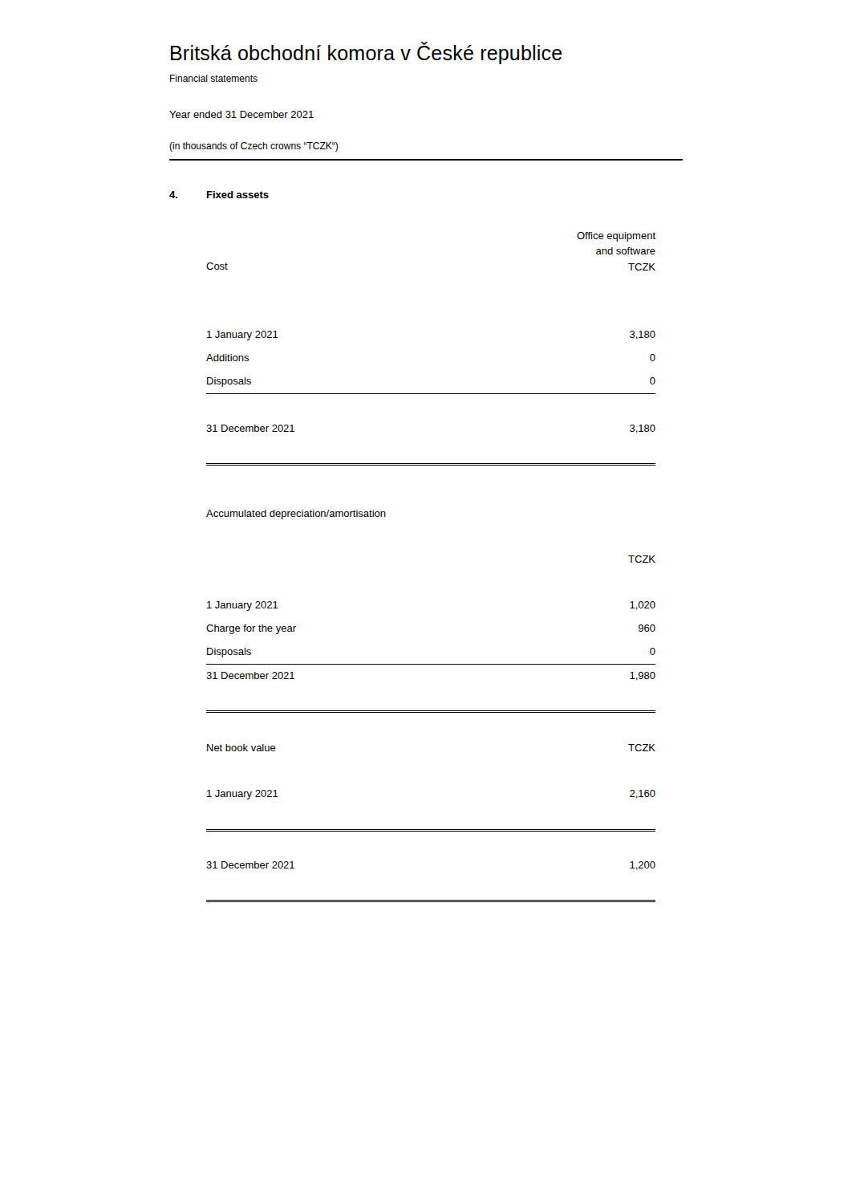Britská obchodní komora v České republice
Financial statements
Year ended 31 December 2021
(in thousands of Czech crowns “TCZK“)
4.
Fixed assets
| Cost | Office equipment and software TCZK |
| 1 January 2021 | 3,180 |
| Additions | 0 |
| Disposals | 0 |
| 31 December 2021 | 3,180 |
| Accumulated depreciation/amortisation |
| | TCZK |
| 1 January 2021 | 1,020 |
| Charge for the year | 960 |
| Disposals | 0 |
| 31 December 2021 | 1,980 |
| Net book value | TCZK |
| 1 January 2021 | 2,160 |
| 31 December 2021 | 1,200 |